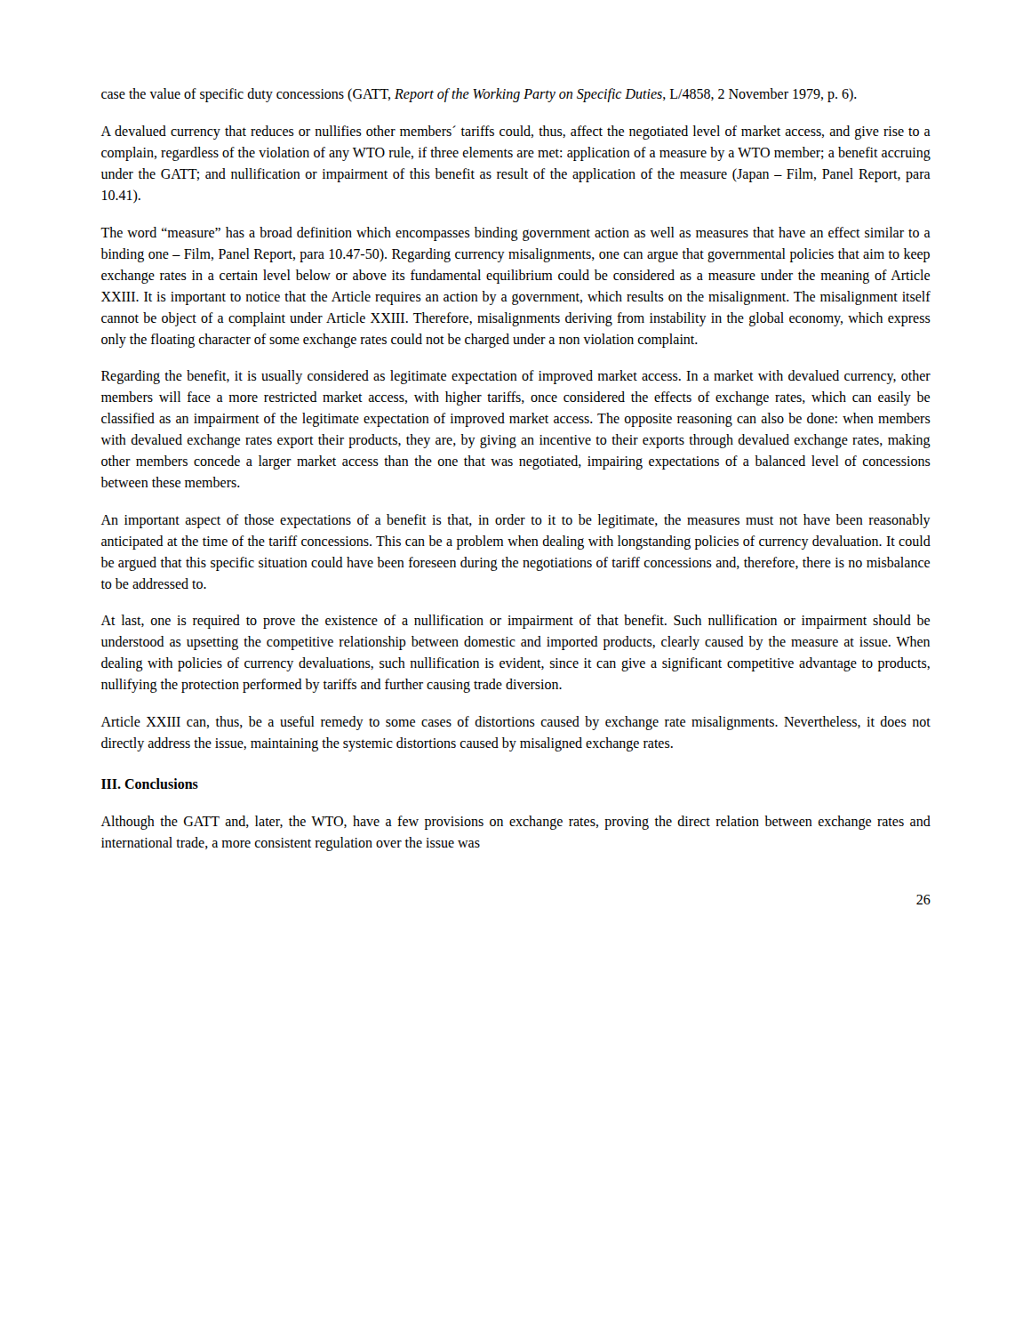case the value of specific duty concessions (GATT, Report of the Working Party on Specific Duties, L/4858, 2 November 1979, p. 6).
A devalued currency that reduces or nullifies other members´ tariffs could, thus, affect the negotiated level of market access, and give rise to a complain, regardless of the violation of any WTO rule, if three elements are met: application of a measure by a WTO member; a benefit accruing under the GATT; and nullification or impairment of this benefit as result of the application of the measure (Japan – Film, Panel Report, para 10.41).
The word “measure” has a broad definition which encompasses binding government action as well as measures that have an effect similar to a binding one – Film, Panel Report, para 10.47-50). Regarding currency misalignments, one can argue that governmental policies that aim to keep exchange rates in a certain level below or above its fundamental equilibrium could be considered as a measure under the meaning of Article XXIII. It is important to notice that the Article requires an action by a government, which results on the misalignment. The misalignment itself cannot be object of a complaint under Article XXIII. Therefore, misalignments deriving from instability in the global economy, which express only the floating character of some exchange rates could not be charged under a non violation complaint.
Regarding the benefit, it is usually considered as legitimate expectation of improved market access. In a market with devalued currency, other members will face a more restricted market access, with higher tariffs, once considered the effects of exchange rates, which can easily be classified as an impairment of the legitimate expectation of improved market access. The opposite reasoning can also be done: when members with devalued exchange rates export their products, they are, by giving an incentive to their exports through devalued exchange rates, making other members concede a larger market access than the one that was negotiated, impairing expectations of a balanced level of concessions between these members.
An important aspect of those expectations of a benefit is that, in order to it to be legitimate, the measures must not have been reasonably anticipated at the time of the tariff concessions. This can be a problem when dealing with longstanding policies of currency devaluation. It could be argued that this specific situation could have been foreseen during the negotiations of tariff concessions and, therefore, there is no misbalance to be addressed to.
At last, one is required to prove the existence of a nullification or impairment of that benefit. Such nullification or impairment should be understood as upsetting the competitive relationship between domestic and imported products, clearly caused by the measure at issue. When dealing with policies of currency devaluations, such nullification is evident, since it can give a significant competitive advantage to products, nullifying the protection performed by tariffs and further causing trade diversion.
Article XXIII can, thus, be a useful remedy to some cases of distortions caused by exchange rate misalignments. Nevertheless, it does not directly address the issue, maintaining the systemic distortions caused by misaligned exchange rates.
III. Conclusions
Although the GATT and, later, the WTO, have a few provisions on exchange rates, proving the direct relation between exchange rates and international trade, a more consistent regulation over the issue was
26